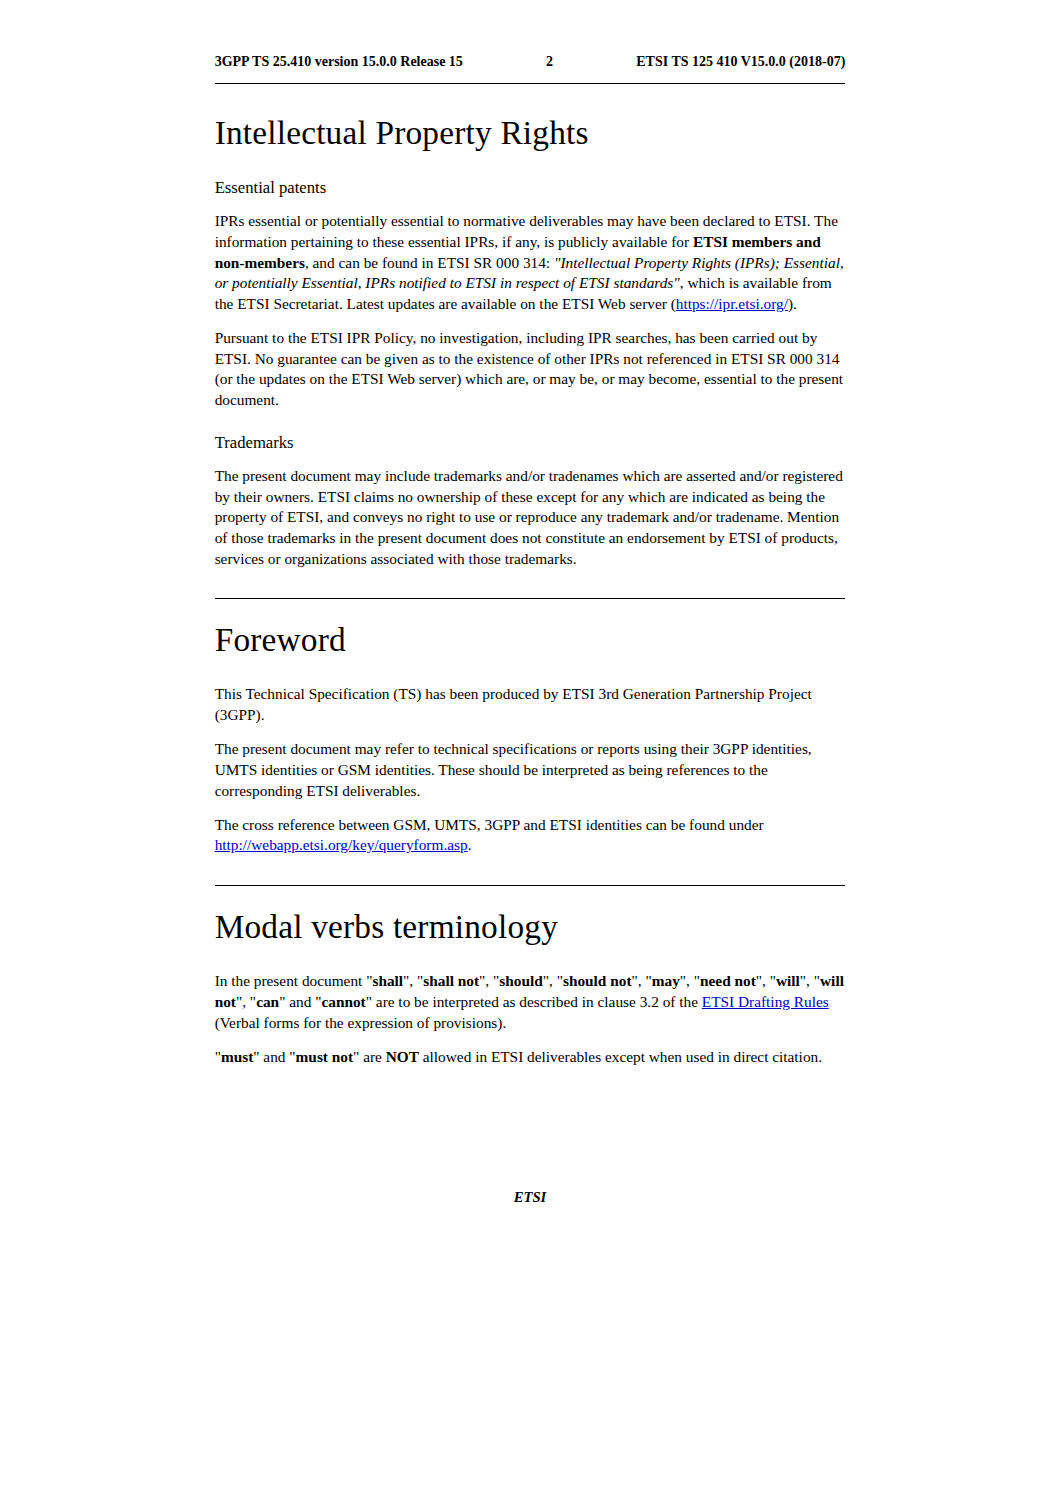3GPP TS 25.410 version 15.0.0 Release 15
2
ETSI TS 125 410 V15.0.0 (2018-07)
Intellectual Property Rights
Essential patents
IPRs essential or potentially essential to normative deliverables may have been declared to ETSI. The information pertaining to these essential IPRs, if any, is publicly available for ETSI members and non-members, and can be found in ETSI SR 000 314: "Intellectual Property Rights (IPRs); Essential, or potentially Essential, IPRs notified to ETSI in respect of ETSI standards", which is available from the ETSI Secretariat. Latest updates are available on the ETSI Web server (https://ipr.etsi.org/).
Pursuant to the ETSI IPR Policy, no investigation, including IPR searches, has been carried out by ETSI. No guarantee can be given as to the existence of other IPRs not referenced in ETSI SR 000 314 (or the updates on the ETSI Web server) which are, or may be, or may become, essential to the present document.
Trademarks
The present document may include trademarks and/or tradenames which are asserted and/or registered by their owners. ETSI claims no ownership of these except for any which are indicated as being the property of ETSI, and conveys no right to use or reproduce any trademark and/or tradename. Mention of those trademarks in the present document does not constitute an endorsement by ETSI of products, services or organizations associated with those trademarks.
Foreword
This Technical Specification (TS) has been produced by ETSI 3rd Generation Partnership Project (3GPP).
The present document may refer to technical specifications or reports using their 3GPP identities, UMTS identities or GSM identities. These should be interpreted as being references to the corresponding ETSI deliverables.
The cross reference between GSM, UMTS, 3GPP and ETSI identities can be found under http://webapp.etsi.org/key/queryform.asp.
Modal verbs terminology
In the present document "shall", "shall not", "should", "should not", "may", "need not", "will", "will not", "can" and "cannot" are to be interpreted as described in clause 3.2 of the ETSI Drafting Rules (Verbal forms for the expression of provisions).
"must" and "must not" are NOT allowed in ETSI deliverables except when used in direct citation.
ETSI